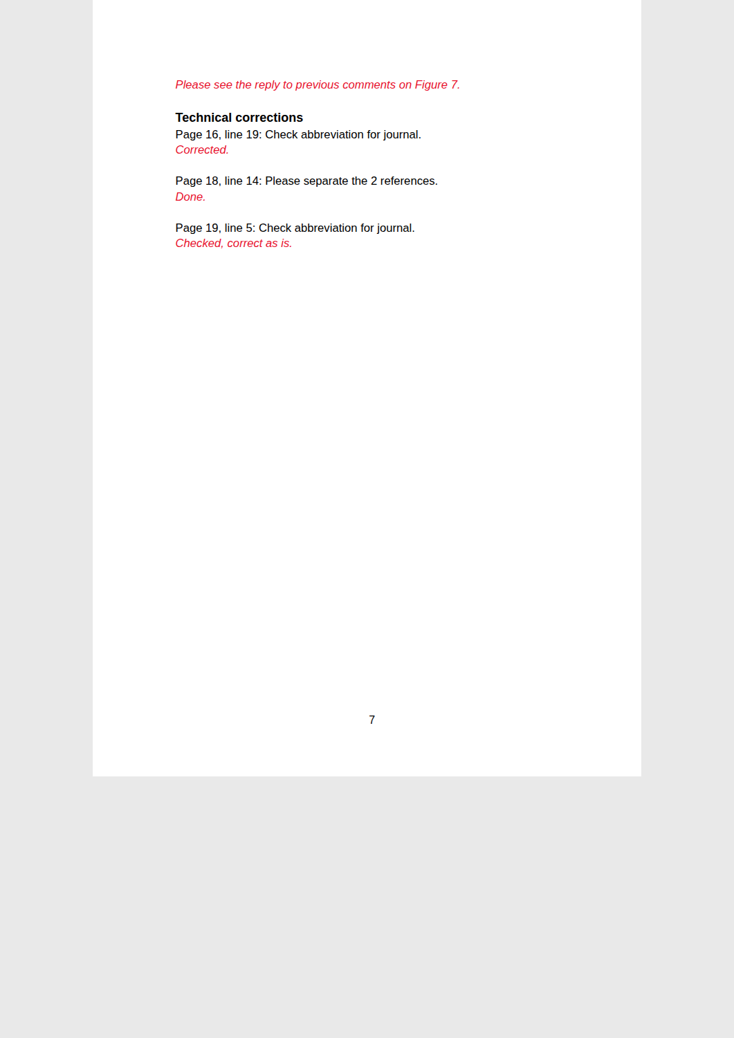Please see the reply to previous comments on Figure 7.
Technical corrections
Page 16, line 19: Check abbreviation for journal.
Corrected.
Page 18, line 14: Please separate the 2 references.
Done.
Page 19, line 5: Check abbreviation for journal.
Checked, correct as is.
7